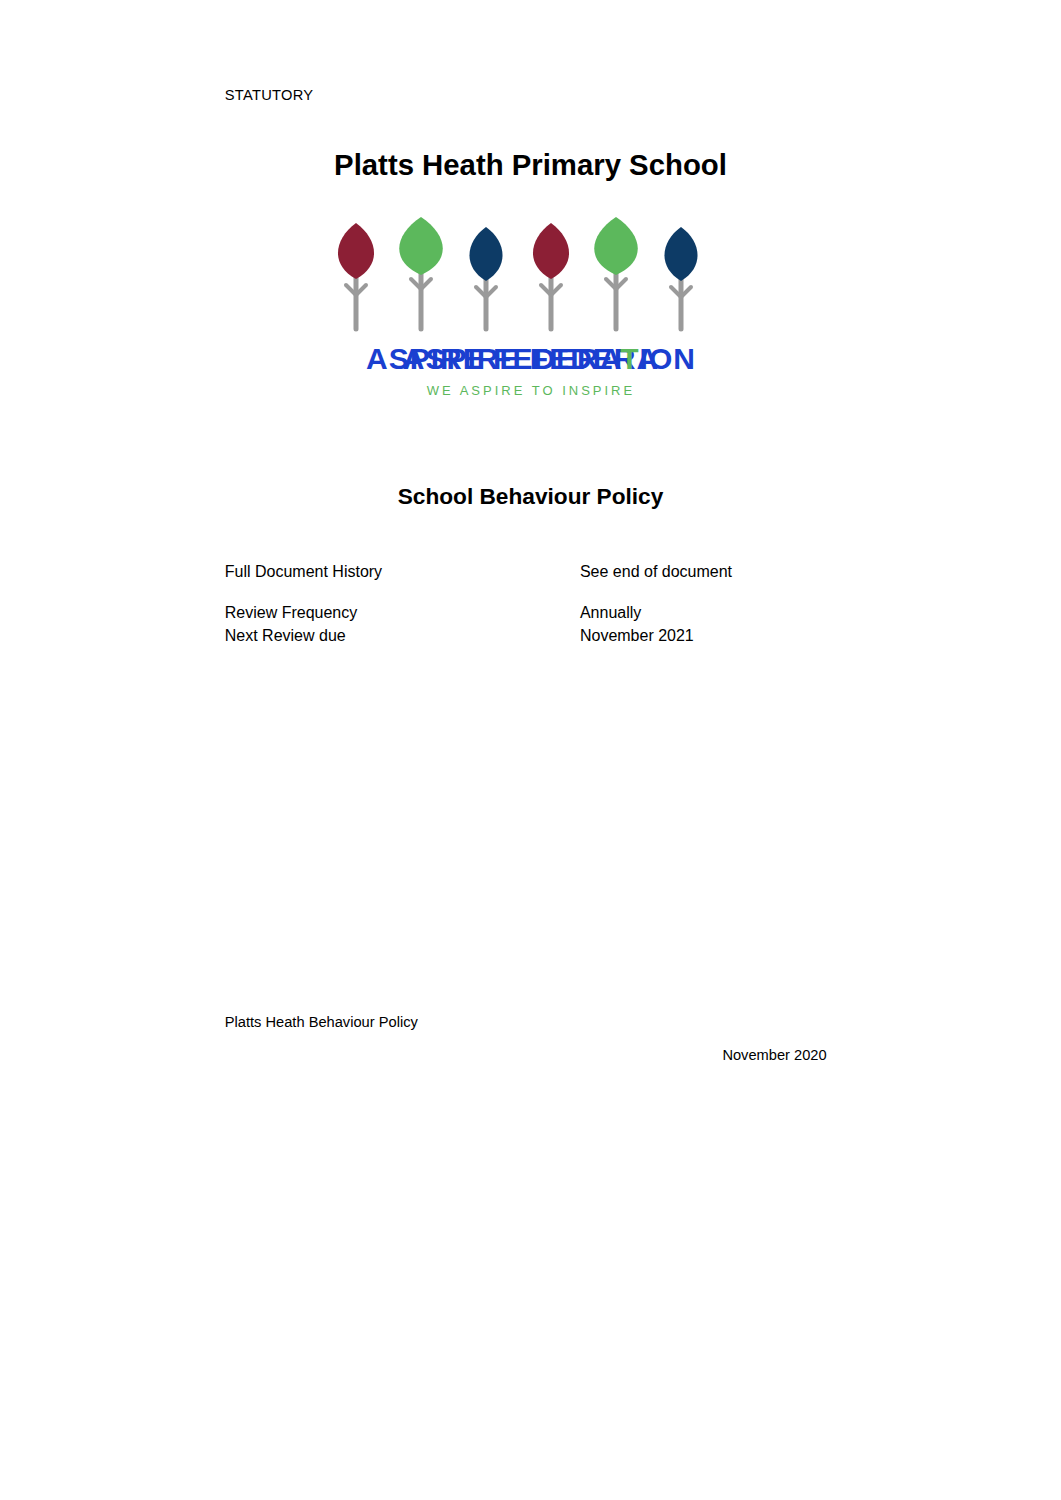STATUTORY
Platts Heath Primary School
ASPIRE FEDERA ASPIRE FEDERATION x ASPIRE FEDERATION WE ASPIRE TO INSPIRE
School Behaviour Policy
| Full Document History | See end of document |
| Review Frequency | Annually |
| Next Review due | November 2021 |
Platts Heath Behaviour Policy
November 2020